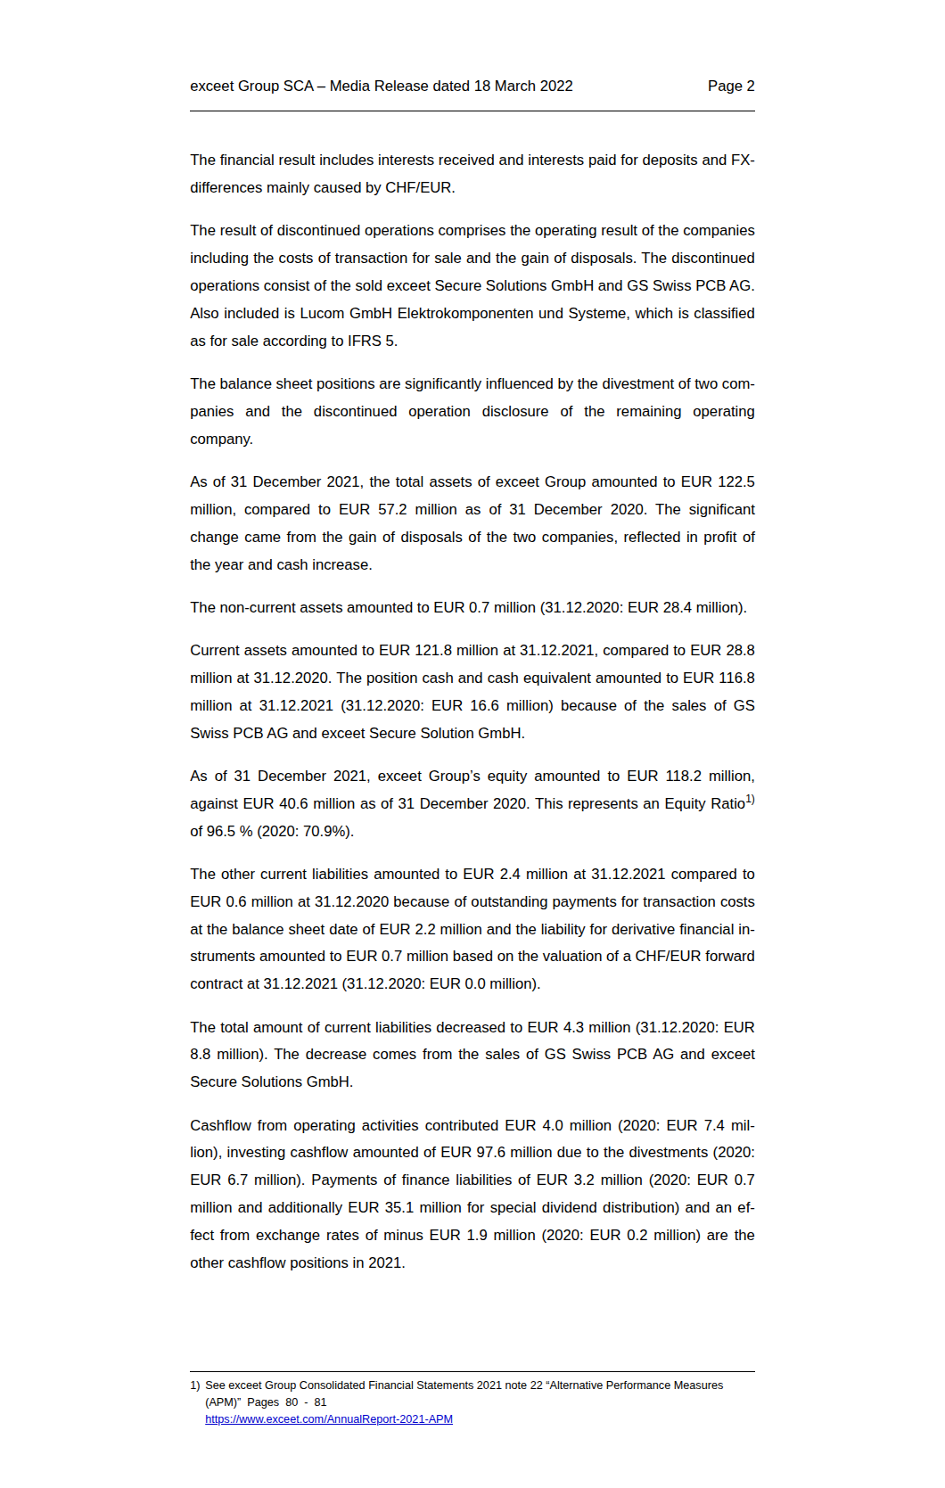exceet Group SCA – Media Release dated 18 March 2022 Page 2
The financial result includes interests received and interests paid for deposits and FX-differences mainly caused by CHF/EUR.
The result of discontinued operations comprises the operating result of the companies including the costs of transaction for sale and the gain of disposals. The discontinued operations consist of the sold exceet Secure Solutions GmbH and GS Swiss PCB AG. Also included is Lucom GmbH Elektrokomponenten und Systeme, which is classified as for sale according to IFRS 5.
The balance sheet positions are significantly influenced by the divestment of two companies and the discontinued operation disclosure of the remaining operating company.
As of 31 December 2021, the total assets of exceet Group amounted to EUR 122.5 million, compared to EUR 57.2 million as of 31 December 2020. The significant change came from the gain of disposals of the two companies, reflected in profit of the year and cash increase.
The non-current assets amounted to EUR 0.7 million (31.12.2020: EUR 28.4 million).
Current assets amounted to EUR 121.8 million at 31.12.2021, compared to EUR 28.8 million at 31.12.2020. The position cash and cash equivalent amounted to EUR 116.8 million at 31.12.2021 (31.12.2020: EUR 16.6 million) because of the sales of GS Swiss PCB AG and exceet Secure Solution GmbH.
As of 31 December 2021, exceet Group’s equity amounted to EUR 118.2 million, against EUR 40.6 million as of 31 December 2020. This represents an Equity Ratio1) of 96.5 % (2020: 70.9%).
The other current liabilities amounted to EUR 2.4 million at 31.12.2021 compared to EUR 0.6 million at 31.12.2020 because of outstanding payments for transaction costs at the balance sheet date of EUR 2.2 million and the liability for derivative financial instruments amounted to EUR 0.7 million based on the valuation of a CHF/EUR forward contract at 31.12.2021 (31.12.2020: EUR 0.0 million).
The total amount of current liabilities decreased to EUR 4.3 million (31.12.2020: EUR 8.8 million). The decrease comes from the sales of GS Swiss PCB AG and exceet Secure Solutions GmbH.
Cashflow from operating activities contributed EUR 4.0 million (2020: EUR 7.4 million), investing cashflow amounted of EUR 97.6 million due to the divestments (2020: EUR 6.7 million). Payments of finance liabilities of EUR 3.2 million (2020: EUR 0.7 million and additionally EUR 35.1 million for special dividend distribution) and an effect from exchange rates of minus EUR 1.9 million (2020: EUR 0.2 million) are the other cashflow positions in 2021.
1) See exceet Group Consolidated Financial Statements 2021 note 22 “Alternative Performance Measures (APM)” Pages 80 - 81
https://www.exceet.com/AnnualReport-2021-APM